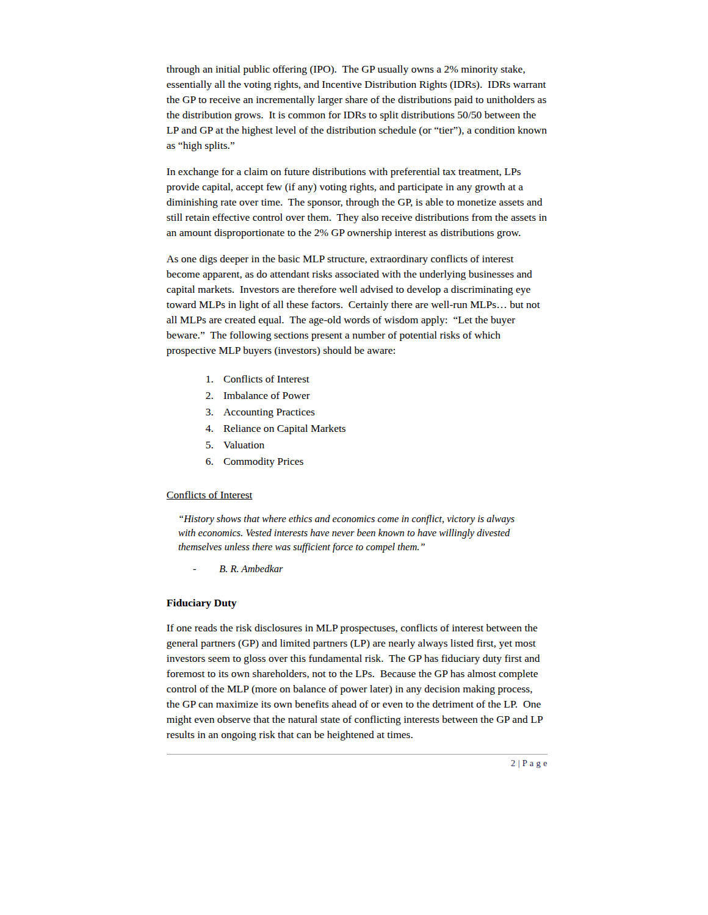through an initial public offering (IPO). The GP usually owns a 2% minority stake, essentially all the voting rights, and Incentive Distribution Rights (IDRs). IDRs warrant the GP to receive an incrementally larger share of the distributions paid to unitholders as the distribution grows. It is common for IDRs to split distributions 50/50 between the LP and GP at the highest level of the distribution schedule (or “tier”), a condition known as “high splits.”
In exchange for a claim on future distributions with preferential tax treatment, LPs provide capital, accept few (if any) voting rights, and participate in any growth at a diminishing rate over time. The sponsor, through the GP, is able to monetize assets and still retain effective control over them. They also receive distributions from the assets in an amount disproportionate to the 2% GP ownership interest as distributions grow.
As one digs deeper in the basic MLP structure, extraordinary conflicts of interest become apparent, as do attendant risks associated with the underlying businesses and capital markets. Investors are therefore well advised to develop a discriminating eye toward MLPs in light of all these factors. Certainly there are well-run MLPs… but not all MLPs are created equal. The age-old words of wisdom apply: “Let the buyer beware.” The following sections present a number of potential risks of which prospective MLP buyers (investors) should be aware:
Conflicts of Interest
Imbalance of Power
Accounting Practices
Reliance on Capital Markets
Valuation
Commodity Prices
Conflicts of Interest
“History shows that where ethics and economics come in conflict, victory is always with economics. Vested interests have never been known to have willingly divested themselves unless there was sufficient force to compel them.”
-B. R. Ambedkar
Fiduciary Duty
If one reads the risk disclosures in MLP prospectuses, conflicts of interest between the general partners (GP) and limited partners (LP) are nearly always listed first, yet most investors seem to gloss over this fundamental risk. The GP has fiduciary duty first and foremost to its own shareholders, not to the LPs. Because the GP has almost complete control of the MLP (more on balance of power later) in any decision making process, the GP can maximize its own benefits ahead of or even to the detriment of the LP. One might even observe that the natural state of conflicting interests between the GP and LP results in an ongoing risk that can be heightened at times.
2 | P a g e